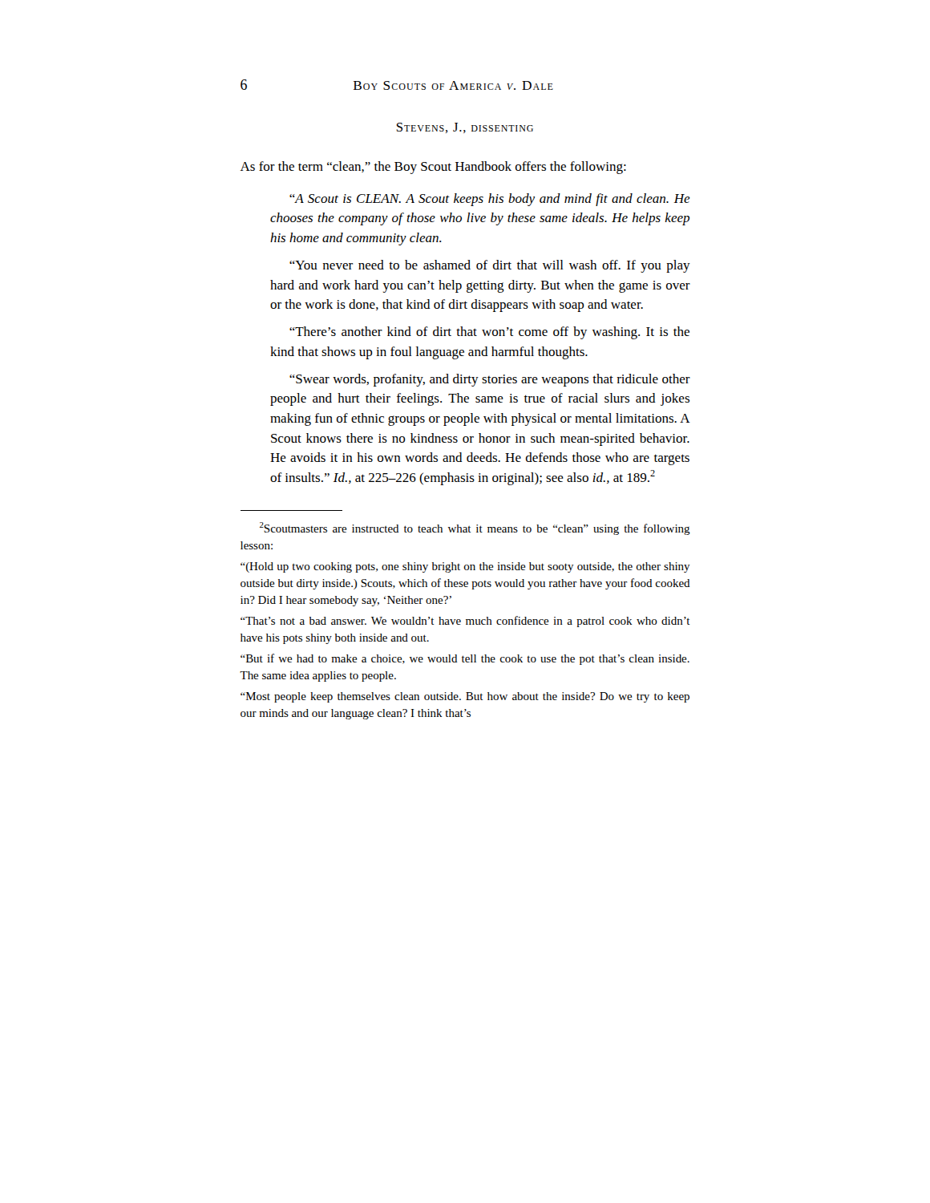6 Boy Scouts of America v. Dale
Stevens, J., dissenting
As for the term “clean,” the Boy Scout Handbook offers the following:
“A Scout is CLEAN. A Scout keeps his body and mind fit and clean. He chooses the company of those who live by these same ideals. He helps keep his home and community clean.
“You never need to be ashamed of dirt that will wash off. If you play hard and work hard you can’t help getting dirty. But when the game is over or the work is done, that kind of dirt disappears with soap and water.
“There’s another kind of dirt that won’t come off by washing. It is the kind that shows up in foul language and harmful thoughts.
“Swear words, profanity, and dirty stories are weapons that ridicule other people and hurt their feelings. The same is true of racial slurs and jokes making fun of ethnic groups or people with physical or mental limitations. A Scout knows there is no kindness or honor in such mean-spirited behavior. He avoids it in his own words and deeds. He defends those who are targets of insults.” Id., at 225–226 (emphasis in original); see also id., at 189.2
2Scoutmasters are instructed to teach what it means to be “clean” using the following lesson:
“(Hold up two cooking pots, one shiny bright on the inside but sooty outside, the other shiny outside but dirty inside.) Scouts, which of these pots would you rather have your food cooked in? Did I hear somebody say, ‘Neither one?’
“That’s not a bad answer. We wouldn’t have much confidence in a patrol cook who didn’t have his pots shiny both inside and out.
“But if we had to make a choice, we would tell the cook to use the pot that’s clean inside. The same idea applies to people.
“Most people keep themselves clean outside. But how about the inside? Do we try to keep our minds and our language clean? I think that’s